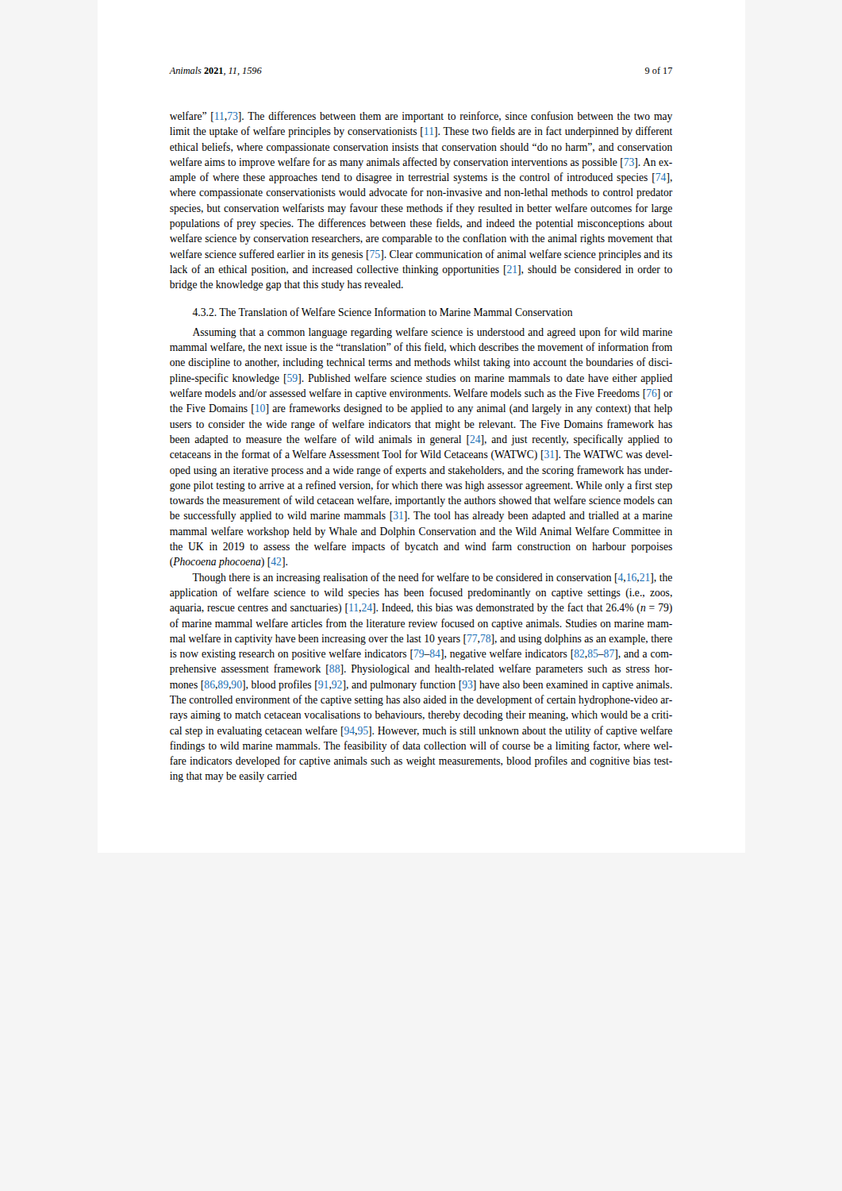Animals 2021, 11, 1596
9 of 17
welfare” [11,73]. The differences between them are important to reinforce, since confusion between the two may limit the uptake of welfare principles by conservationists [11]. These two fields are in fact underpinned by different ethical beliefs, where compassionate conservation insists that conservation should “do no harm”, and conservation welfare aims to improve welfare for as many animals affected by conservation interventions as possible [73]. An example of where these approaches tend to disagree in terrestrial systems is the control of introduced species [74], where compassionate conservationists would advocate for non-invasive and non-lethal methods to control predator species, but conservation welfarists may favour these methods if they resulted in better welfare outcomes for large populations of prey species. The differences between these fields, and indeed the potential misconceptions about welfare science by conservation researchers, are comparable to the conflation with the animal rights movement that welfare science suffered earlier in its genesis [75]. Clear communication of animal welfare science principles and its lack of an ethical position, and increased collective thinking opportunities [21], should be considered in order to bridge the knowledge gap that this study has revealed.
4.3.2. The Translation of Welfare Science Information to Marine Mammal Conservation
Assuming that a common language regarding welfare science is understood and agreed upon for wild marine mammal welfare, the next issue is the “translation” of this field, which describes the movement of information from one discipline to another, including technical terms and methods whilst taking into account the boundaries of discipline-specific knowledge [59]. Published welfare science studies on marine mammals to date have either applied welfare models and/or assessed welfare in captive environments. Welfare models such as the Five Freedoms [76] or the Five Domains [10] are frameworks designed to be applied to any animal (and largely in any context) that help users to consider the wide range of welfare indicators that might be relevant. The Five Domains framework has been adapted to measure the welfare of wild animals in general [24], and just recently, specifically applied to cetaceans in the format of a Welfare Assessment Tool for Wild Cetaceans (WATWC) [31]. The WATWC was developed using an iterative process and a wide range of experts and stakeholders, and the scoring framework has undergone pilot testing to arrive at a refined version, for which there was high assessor agreement. While only a first step towards the measurement of wild cetacean welfare, importantly the authors showed that welfare science models can be successfully applied to wild marine mammals [31]. The tool has already been adapted and trialled at a marine mammal welfare workshop held by Whale and Dolphin Conservation and the Wild Animal Welfare Committee in the UK in 2019 to assess the welfare impacts of bycatch and wind farm construction on harbour porpoises (Phocoena phocoena) [42].
Though there is an increasing realisation of the need for welfare to be considered in conservation [4,16,21], the application of welfare science to wild species has been focused predominantly on captive settings (i.e., zoos, aquaria, rescue centres and sanctuaries) [11,24]. Indeed, this bias was demonstrated by the fact that 26.4% (n = 79) of marine mammal welfare articles from the literature review focused on captive animals. Studies on marine mammal welfare in captivity have been increasing over the last 10 years [77,78], and using dolphins as an example, there is now existing research on positive welfare indicators [79–84], negative welfare indicators [82,85–87], and a comprehensive assessment framework [88]. Physiological and health-related welfare parameters such as stress hormones [86,89,90], blood profiles [91,92], and pulmonary function [93] have also been examined in captive animals. The controlled environment of the captive setting has also aided in the development of certain hydrophone-video arrays aiming to match cetacean vocalisations to behaviours, thereby decoding their meaning, which would be a critical step in evaluating cetacean welfare [94,95]. However, much is still unknown about the utility of captive welfare findings to wild marine mammals. The feasibility of data collection will of course be a limiting factor, where welfare indicators developed for captive animals such as weight measurements, blood profiles and cognitive bias testing that may be easily carried